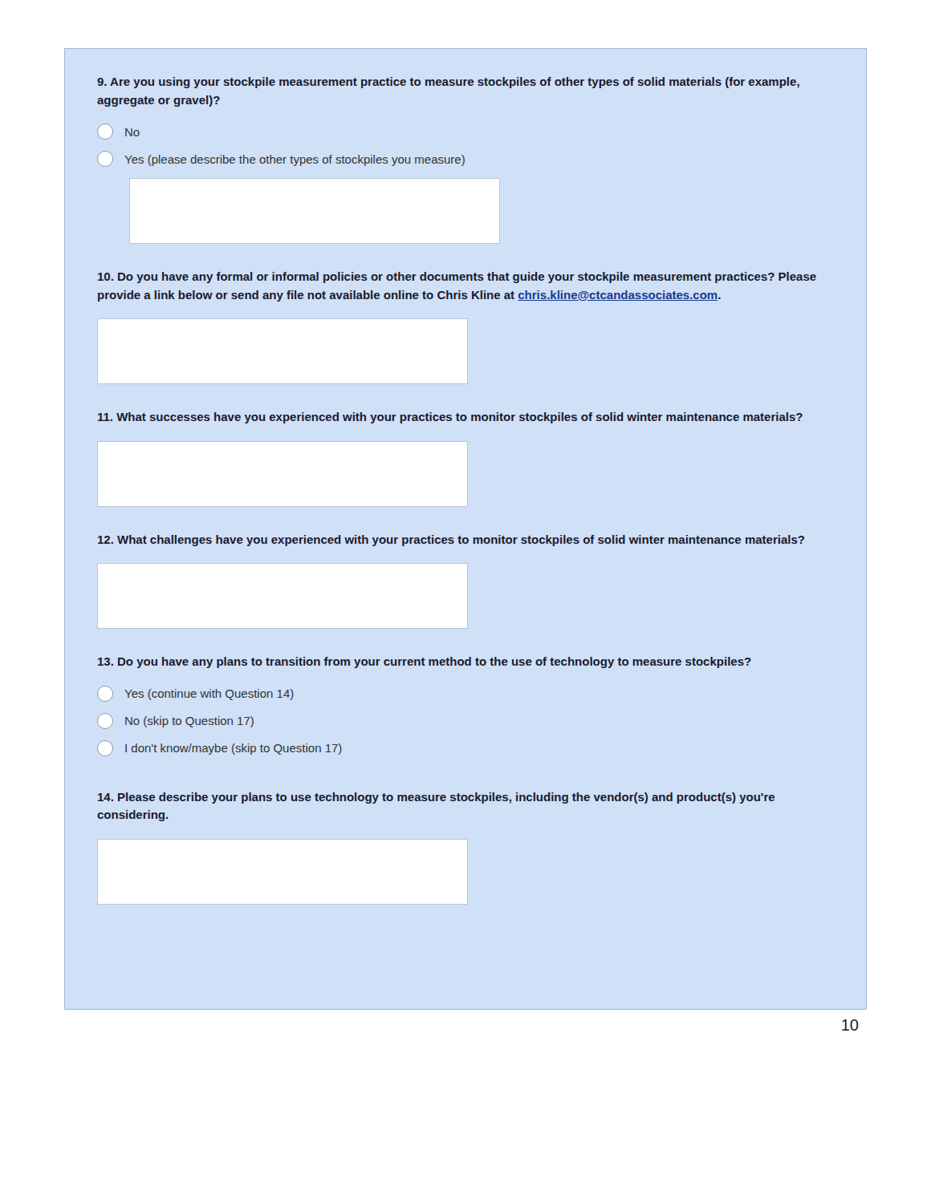9. Are you using your stockpile measurement practice to measure stockpiles of other types of solid materials (for example, aggregate or gravel)?
No
Yes (please describe the other types of stockpiles you measure)
10. Do you have any formal or informal policies or other documents that guide your stockpile measurement practices? Please provide a link below or send any file not available online to Chris Kline at chris.kline@ctcandassociates.com.
11. What successes have you experienced with your practices to monitor stockpiles of solid winter maintenance materials?
12. What challenges have you experienced with your practices to monitor stockpiles of solid winter maintenance materials?
13. Do you have any plans to transition from your current method to the use of technology to measure stockpiles?
Yes (continue with Question 14)
No (skip to Question 17)
I don't know/maybe (skip to Question 17)
14. Please describe your plans to use technology to measure stockpiles, including the vendor(s) and product(s) you're considering.
10